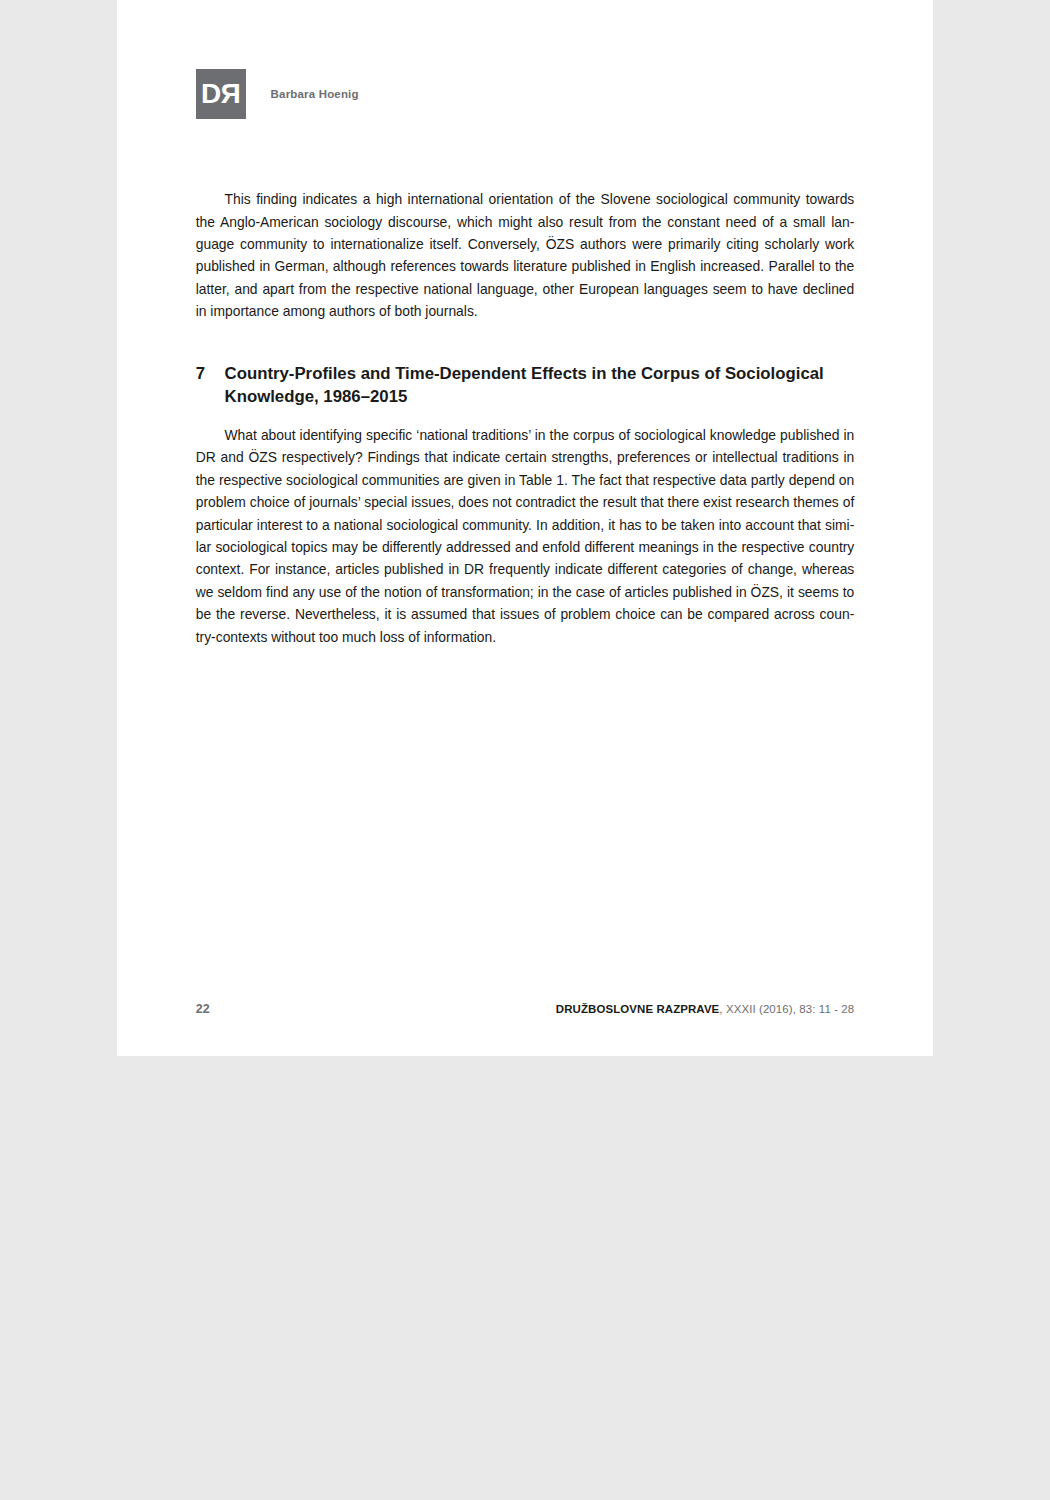DR
Barbara Hoenig
This finding indicates a high international orientation of the Slovene sociological community towards the Anglo-American sociology discourse, which might also result from the constant need of a small language community to internationalize itself. Conversely, ÖZS authors were primarily citing scholarly work published in German, although references towards literature published in English increased. Parallel to the latter, and apart from the respective national language, other European languages seem to have declined in importance among authors of both journals.
7 Country-Profiles and Time-Dependent Effects in the Corpus of Sociological Knowledge, 1986–2015
What about identifying specific ‘national traditions’ in the corpus of sociological knowledge published in DR and ÖZS respectively? Findings that indicate certain strengths, preferences or intellectual traditions in the respective sociological communities are given in Table 1. The fact that respective data partly depend on problem choice of journals’ special issues, does not contradict the result that there exist research themes of particular interest to a national sociological community. In addition, it has to be taken into account that similar sociological topics may be differently addressed and enfold different meanings in the respective country context. For instance, articles published in DR frequently indicate different categories of change, whereas we seldom find any use of the notion of transformation; in the case of articles published in ÖZS, it seems to be the reverse. Nevertheless, it is assumed that issues of problem choice can be compared across country-contexts without too much loss of information.
22
DRUŽBOSLOVNE RAZPRAVE, XXXII (2016), 83: 11 - 28